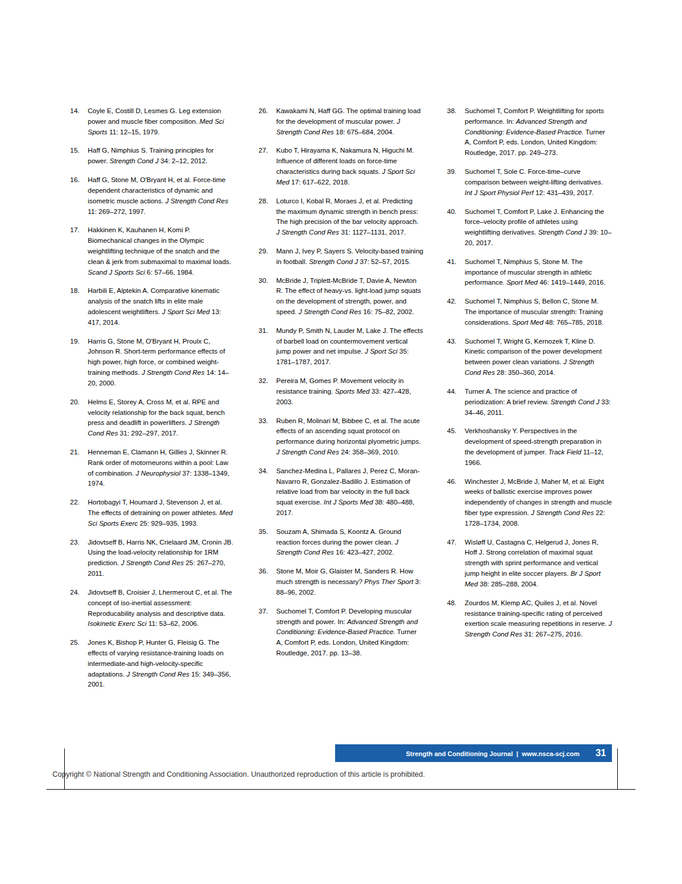14. Coyle E, Costill D, Lesmes G. Leg extension power and muscle fiber composition. Med Sci Sports 11: 12–15, 1979.
15. Haff G, Nimphius S. Training principles for power. Strength Cond J 34: 2–12, 2012.
16. Haff G, Stone M, O'Bryant H, et al. Force-time dependent characteristics of dynamic and isometric muscle actions. J Strength Cond Res 11: 269–272, 1997.
17. Hakkinen K, Kauhanen H, Komi P. Biomechanical changes in the Olympic weightlifting technique of the snatch and the clean & jerk from submaximal to maximal loads. Scand J Sports Sci 6: 57–66, 1984.
18. Harbili E, Alptekin A. Comparative kinematic analysis of the snatch lifts in elite male adolescent weightlifters. J Sport Sci Med 13: 417, 2014.
19. Harris G, Stone M, O'Bryant H, Proulx C, Johnson R. Short-term performance effects of high power, high force, or combined weight-training methods. J Strength Cond Res 14: 14–20, 2000.
20. Helms E, Storey A, Cross M, et al. RPE and velocity relationship for the back squat, bench press and deadlift in powerlifters. J Strength Cond Res 31: 292–297, 2017.
21. Henneman E, Clamann H, Gillies J, Skinner R. Rank order of motorneurons within a pool: Law of combination. J Neurophysiol 37: 1338–1349, 1974.
22. Hortobagyi T, Houmard J, Stevenson J, et al. The effects of detraining on power athletes. Med Sci Sports Exerc 25: 929–935, 1993.
23. Jidovtseff B, Harris NK, Crielaard JM, Cronin JB. Using the load-velocity relationship for 1RM prediction. J Strength Cond Res 25: 267–270, 2011.
24. Jidovtseff B, Croisier J, Lhermerout C, et al. The concept of iso-inertial assessment: Reproducability analysis and descriptive data. Isokinetic Exerc Sci 11: 53–62, 2006.
25. Jones K, Bishop P, Hunter G, Fleisig G. The effects of varying resistance-training loads on intermediate-and high-velocity-specific adaptations. J Strength Cond Res 15: 349–356, 2001.
26. Kawakami N, Haff GG. The optimal training load for the development of muscular power. J Strength Cond Res 18: 675–684, 2004.
27. Kubo T, Hirayama K, Nakamura N, Higuchi M. Influence of different loads on force-time characteristics during back squats. J Sport Sci Med 17: 617–622, 2018.
28. Loturco I, Kobal R, Moraes J, et al. Predicting the maximum dynamic strength in bench press: The high precision of the bar velocity approach. J Strength Cond Res 31: 1127–1131, 2017.
29. Mann J, Ivey P, Sayers S. Velocity-based training in football. Strength Cond J 37: 52–57, 2015.
30. McBride J, Triplett-McBride T, Davie A, Newton R. The effect of heavy-vs. light-load jump squats on the development of strength, power, and speed. J Strength Cond Res 16: 75–82, 2002.
31. Mundy P, Smith N, Lauder M, Lake J. The effects of barbell load on countermovement vertical jump power and net impulse. J Sport Sci 35: 1781–1787, 2017.
32. Pereira M, Gomes P. Movement velocity in resistance training. Sports Med 33: 427–428, 2003.
33. Ruben R, Molinari M, Bibbee C, et al. The acute effects of an ascending squat protocol on performance during horizontal plyometric jumps. J Strength Cond Res 24: 358–369, 2010.
34. Sanchez-Medina L, Pallares J, Perez C, Moran-Navarro R, Gonzalez-Badillo J. Estimation of relative load from bar velocity in the full back squat exercise. Int J Sports Med 38: 480–488, 2017.
35. Souzam A, Shimada S, Koontz A. Ground reaction forces during the power clean. J Strength Cond Res 16: 423–427, 2002.
36. Stone M, Moir G, Glaister M, Sanders R. How much strength is necessary? Phys Ther Sport 3: 88–96, 2002.
37. Suchomel T, Comfort P. Developing muscular strength and power. In: Advanced Strength and Conditioning: Evidence-Based Practice. Turner A, Comfort P, eds. London, United Kingdom: Routledge, 2017. pp. 13–38.
38. Suchomel T, Comfort P. Weightlifting for sports performance. In: Advanced Strength and Conditioning: Evidence-Based Practice. Turner A, Comfort P, eds. London, United Kingdom: Routledge, 2017. pp. 249–273.
39. Suchomel T, Sole C. Force-time–curve comparison between weight-lifting derivatives. Int J Sport Physiol Perf 12: 431–439, 2017.
40. Suchomel T, Comfort P, Lake J. Enhancing the force–velocity profile of athletes using weightlifting derivatives. Strength Cond J 39: 10–20, 2017.
41. Suchomel T, Nimphius S, Stone M. The importance of muscular strength in athletic performance. Sport Med 46: 1419–1449, 2016.
42. Suchomel T, Nimphius S, Bellon C, Stone M. The importance of muscular strength: Training considerations. Sport Med 48: 765–785, 2018.
43. Suchomel T, Wright G, Kernozek T, Kline D. Kinetic comparison of the power development between power clean variations. J Strength Cond Res 28: 350–360, 2014.
44. Turner A. The science and practice of periodization: A brief review. Strength Cond J 33: 34–46, 2011.
45. Verkhoshansky Y. Perspectives in the development of speed-strength preparation in the development of jumper. Track Field 11–12, 1966.
46. Winchester J, McBride J, Maher M, et al. Eight weeks of ballistic exercise improves power independently of changes in strength and muscle fiber type expression. J Strength Cond Res 22: 1728–1734, 2008.
47. Wisløff U, Castagna C, Helgerud J, Jones R, Hoff J. Strong correlation of maximal squat strength with sprint performance and vertical jump height in elite soccer players. Br J Sport Med 38: 285–288, 2004.
48. Zourdos M, Klemp AC, Quiles J, et al. Novel resistance training-specific rating of perceived exertion scale measuring repetitions in reserve. J Strength Cond Res 31: 267–275, 2016.
Strength and Conditioning Journal | www.nsca-scj.com 31
Copyright © National Strength and Conditioning Association. Unauthorized reproduction of this article is prohibited.